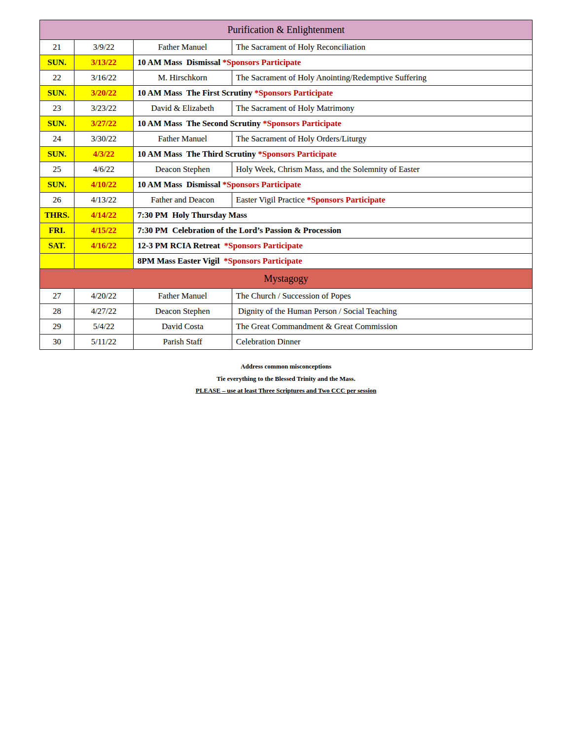| Purification & Enlightenment |
| 21 | 3/9/22 | Father Manuel | The Sacrament of Holy Reconciliation |
| SUN. | 3/13/22 | 10 AM Mass Dismissal *Sponsors Participate |
| 22 | 3/16/22 | M. Hirschkorn | The Sacrament of Holy Anointing/Redemptive Suffering |
| SUN. | 3/20/22 | 10 AM Mass The First Scrutiny *Sponsors Participate |
| 23 | 3/23/22 | David & Elizabeth | The Sacrament of Holy Matrimony |
| SUN. | 3/27/22 | 10 AM Mass The Second Scrutiny *Sponsors Participate |
| 24 | 3/30/22 | Father Manuel | The Sacrament of Holy Orders/Liturgy |
| SUN. | 4/3/22 | 10 AM Mass The Third Scrutiny *Sponsors Participate |
| 25 | 4/6/22 | Deacon Stephen | Holy Week, Chrism Mass, and the Solemnity of Easter |
| SUN. | 4/10/22 | 10 AM Mass Dismissal *Sponsors Participate |
| 26 | 4/13/22 | Father and Deacon | Easter Vigil Practice *Sponsors Participate |
| THRS. | 4/14/22 | 7:30 PM Holy Thursday Mass |
| FRI. | 4/15/22 | 7:30 PM Celebration of the Lord’s Passion & Procession |
| SAT. | 4/16/22 | 12-3 PM RCIA Retreat *Sponsors Participate |
| | | 8PM Mass Easter Vigil *Sponsors Participate |
| Mystagogy |
| 27 | 4/20/22 | Father Manuel | The Church / Succession of Popes |
| 28 | 4/27/22 | Deacon Stephen | Dignity of the Human Person / Social Teaching |
| 29 | 5/4/22 | David Costa | The Great Commandment & Great Commission |
| 30 | 5/11/22 | Parish Staff | Celebration Dinner |
Address common misconceptions
Tie everything to the Blessed Trinity and the Mass.
PLEASE – use at least Three Scriptures and Two CCC per session